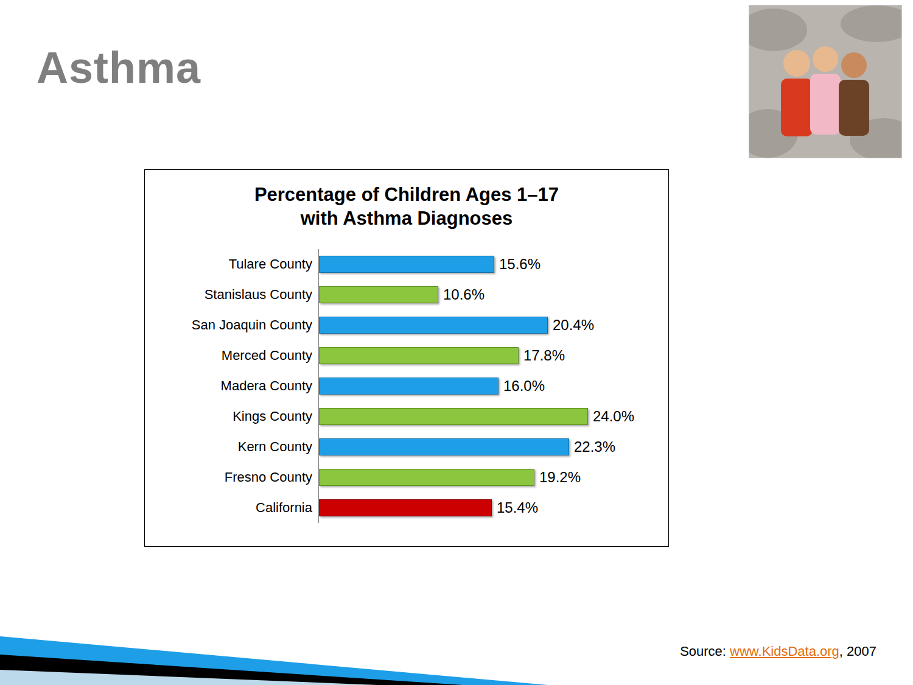Asthma
Percentage of Children Ages 1–17
with Asthma Diagnoses
Tulare County
15.6%
Stanislaus County
10.6%
San Joaquin County
20.4%
Merced County
17.8%
Madera County
16.0%
Kings County
24.0%
Kern County
22.3%
Fresno County
19.2%
California
15.4%
Source: www.KidsData.org, 2007